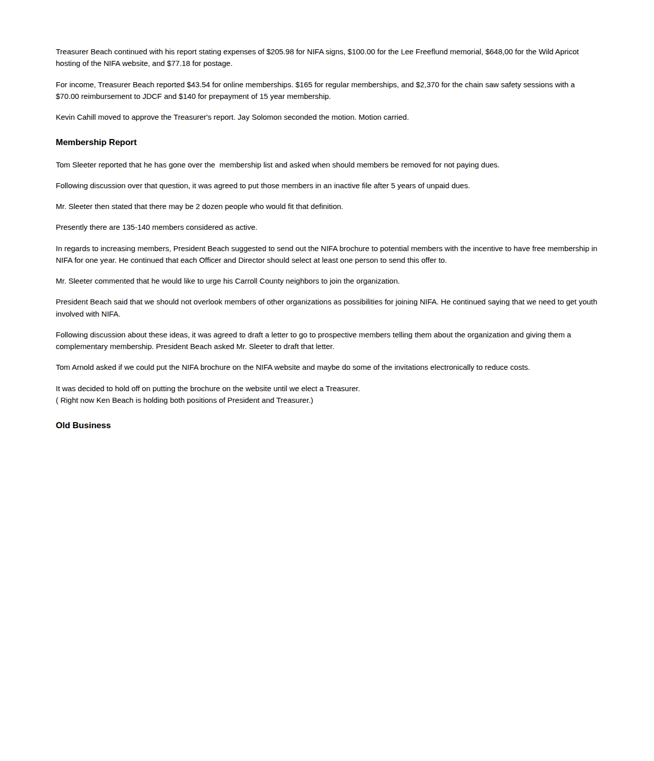Treasurer Beach continued with his report stating expenses of $205.98 for NIFA signs, $100.00 for the Lee Freeflund memorial, $648,00 for the Wild Apricot hosting of the NIFA website, and $77.18 for postage.
For income, Treasurer Beach reported $43.54 for online memberships. $165 for regular memberships, and $2,370 for the chain saw safety sessions with a $70.00 reimbursement to JDCF and $140 for prepayment of 15 year membership.
Kevin Cahill moved to approve the Treasurer's report. Jay Solomon seconded the motion. Motion carried.
Membership Report
Tom Sleeter reported that he has gone over the membership list and asked when should members be removed for not paying dues.
Following discussion over that question, it was agreed to put those members in an inactive file after 5 years of unpaid dues.
Mr. Sleeter then stated that there may be 2 dozen people who would fit that definition.
Presently there are 135-140 members considered as active.
In regards to increasing members, President Beach suggested to send out the NIFA brochure to potential members with the incentive to have free membership in NIFA for one year. He continued that each Officer and Director should select at least one person to send this offer to.
Mr. Sleeter commented that he would like to urge his Carroll County neighbors to join the organization.
President Beach said that we should not overlook members of other organizations as possibilities for joining NIFA. He continued saying that we need to get youth involved with NIFA.
Following discussion about these ideas, it was agreed to draft a letter to go to prospective members telling them about the organization and giving them a complementary membership. President Beach asked Mr. Sleeter to draft that letter.
Tom Arnold asked if we could put the NIFA brochure on the NIFA website and maybe do some of the invitations electronically to reduce costs.
It was decided to hold off on putting the brochure on the website until we elect a Treasurer.
( Right now Ken Beach is holding both positions of President and Treasurer.)
Old Business